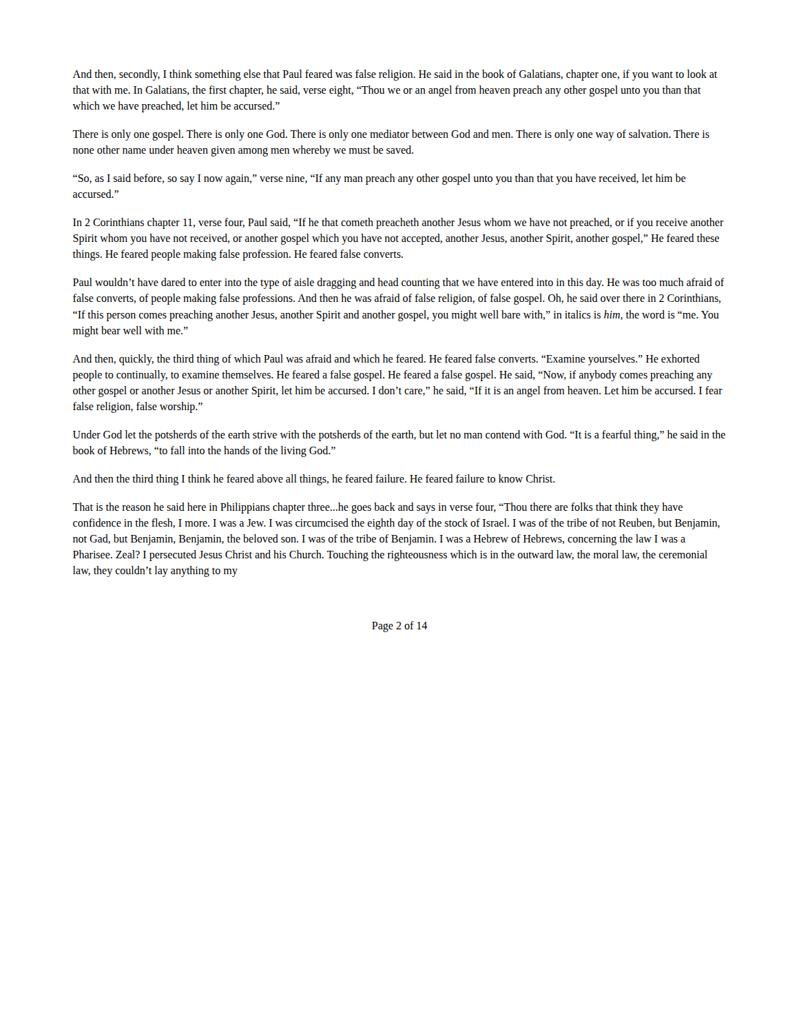And then, secondly, I think something else that Paul feared was false religion. He said in the book of Galatians, chapter one, if you want to look at that with me. In Galatians, the first chapter, he said, verse eight, “Thou we or an angel from heaven preach any other gospel unto you than that which we have preached, let him be accursed.”
There is only one gospel. There is only one God. There is only one mediator between God and men. There is only one way of salvation. There is none other name under heaven given among men whereby we must be saved.
“So, as I said before, so say I now again,” verse nine, “If any man preach any other gospel unto you than that you have received, let him be accursed.”
In 2 Corinthians chapter 11, verse four, Paul said, “If he that cometh preacheth another Jesus whom we have not preached, or if you receive another Spirit whom you have not received, or another gospel which you have not accepted, another Jesus, another Spirit, another gospel,” He feared these things. He feared people making false profession. He feared false converts.
Paul wouldn’t have dared to enter into the type of aisle dragging and head counting that we have entered into in this day. He was too much afraid of false converts, of people making false professions. And then he was afraid of false religion, of false gospel. Oh, he said over there in 2 Corinthians, “If this person comes preaching another Jesus, another Spirit and another gospel, you might well bare with,” in italics is him, the word is “me. You might bear well with me.”
And then, quickly, the third thing of which Paul was afraid and which he feared. He feared false converts. “Examine yourselves.” He exhorted people to continually, to examine themselves. He feared a false gospel. He feared a false gospel. He said, “Now, if anybody comes preaching any other gospel or another Jesus or another Spirit, let him be accursed. I don’t care,” he said, “If it is an angel from heaven. Let him be accursed. I fear false religion, false worship.”
Under God let the potsherds of the earth strive with the potsherds of the earth, but let no man contend with God. “It is a fearful thing,” he said in the book of Hebrews, “to fall into the hands of the living God.”
And then the third thing I think he feared above all things, he feared failure. He feared failure to know Christ.
That is the reason he said here in Philippians chapter three...he goes back and says in verse four, “Thou there are folks that think they have confidence in the flesh, I more. I was a Jew. I was circumcised the eighth day of the stock of Israel. I was of the tribe of not Reuben, but Benjamin, not Gad, but Benjamin, Benjamin, the beloved son. I was of the tribe of Benjamin. I was a Hebrew of Hebrews, concerning the law I was a Pharisee. Zeal? I persecuted Jesus Christ and his Church. Touching the righteousness which is in the outward law, the moral law, the ceremonial law, they couldn’t lay anything to my
Page 2 of 14